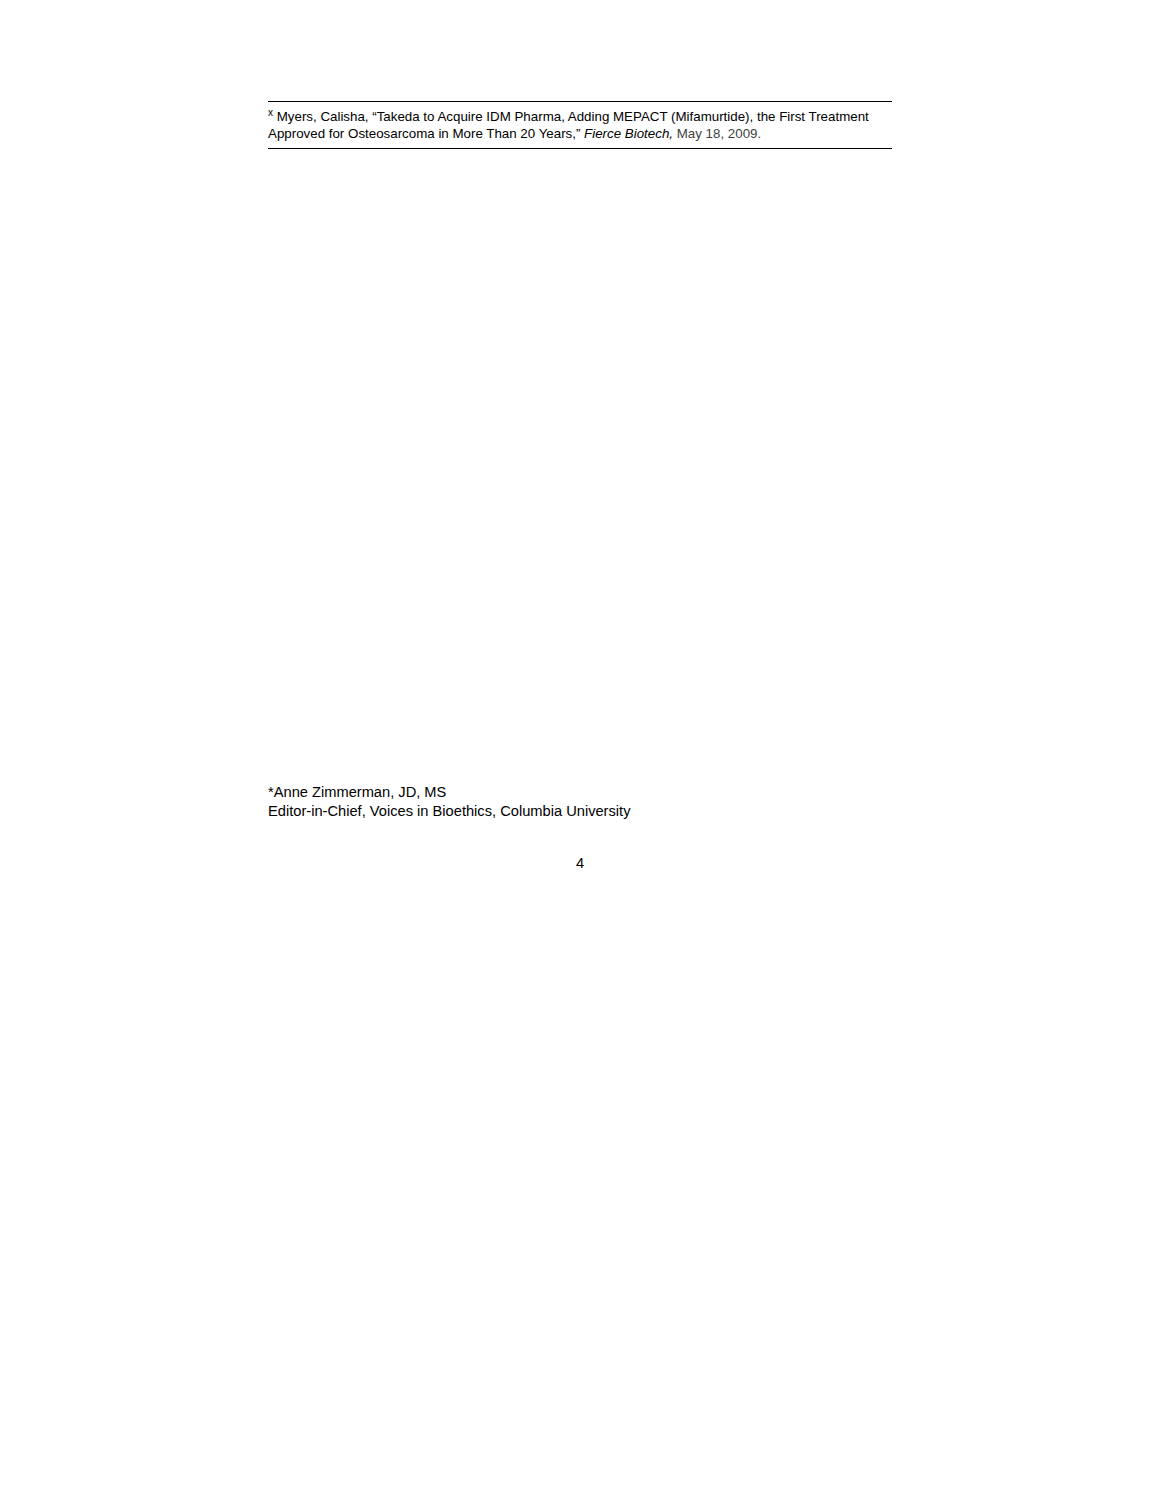x Myers, Calisha, “Takeda to Acquire IDM Pharma, Adding MEPACT (Mifamurtide), the First Treatment Approved for Osteosarcoma in More Than 20 Years,” Fierce Biotech, May 18, 2009.
*Anne Zimmerman, JD, MS
Editor-in-Chief, Voices in Bioethics, Columbia University
4